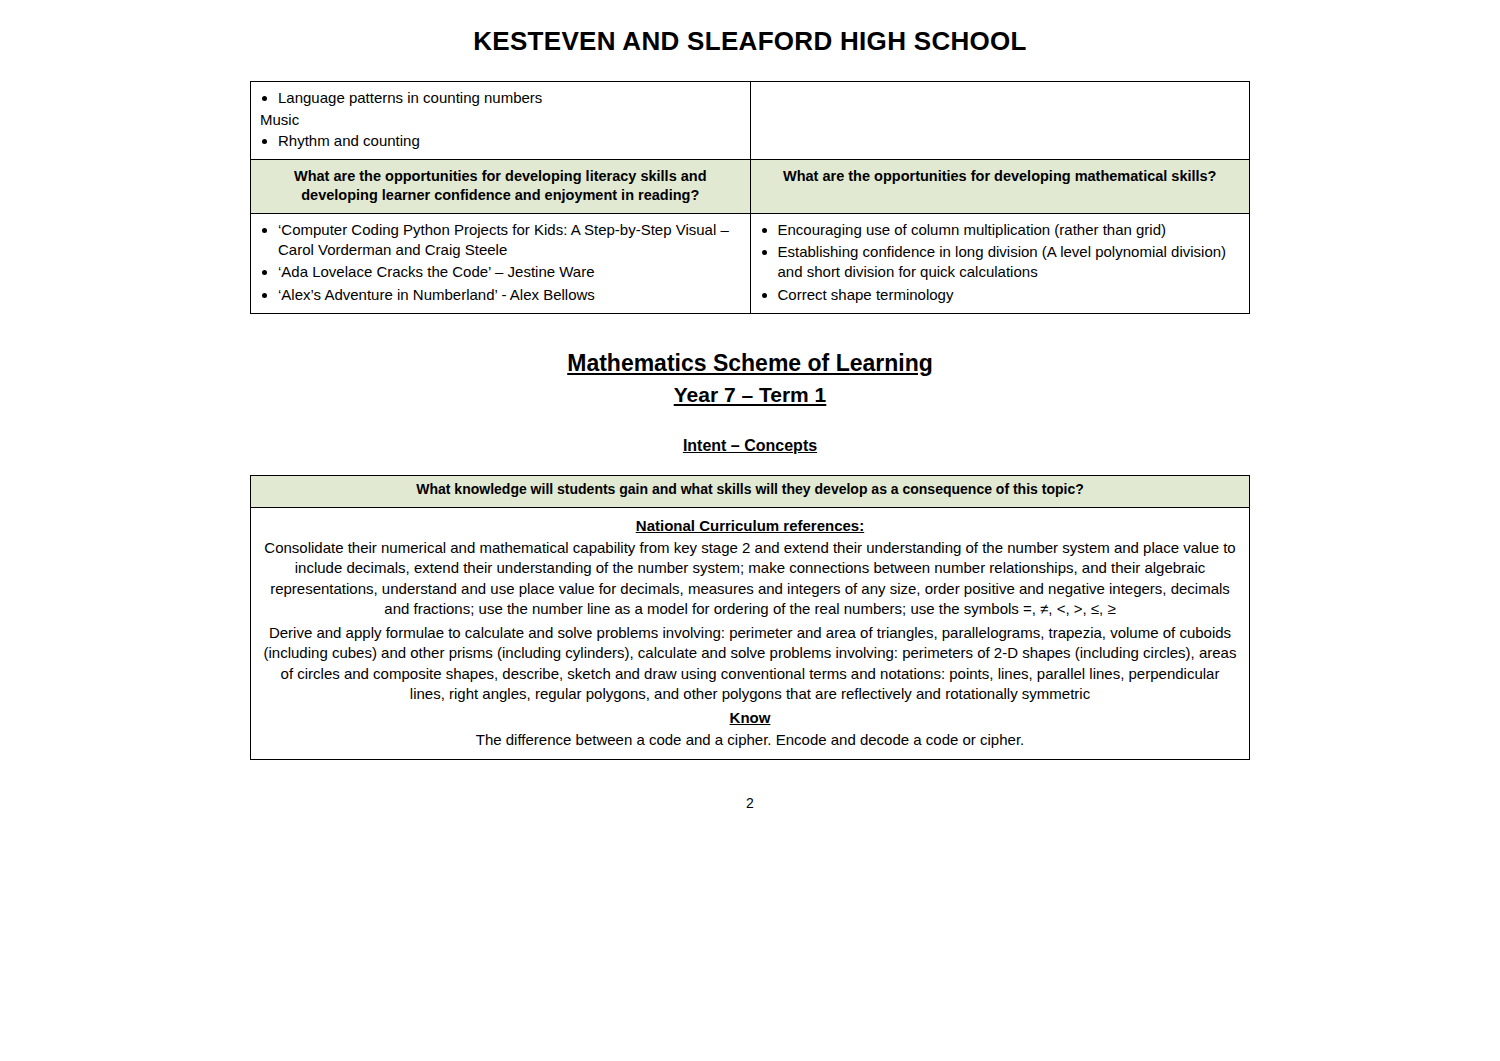KESTEVEN AND SLEAFORD HIGH SCHOOL
| Language patterns in counting numbers Music Rhythm and counting | |
| What are the opportunities for developing literacy skills and developing learner confidence and enjoyment in reading? | What are the opportunities for developing mathematical skills? |
| ‘Computer Coding Python Projects for Kids: A Step-by-Step Visual – Carol Vorderman and Craig Steele ‘Ada Lovelace Cracks the Code’ – Jestine Ware ‘Alex’s Adventure in Numberland’ - Alex Bellows | Encouraging use of column multiplication (rather than grid) Establishing confidence in long division (A level polynomial division) and short division for quick calculations Correct shape terminology |
Mathematics Scheme of Learning
Year 7 – Term 1
Intent – Concepts
| What knowledge will students gain and what skills will they develop as a consequence of this topic? |
| National Curriculum references: Consolidate their numerical and mathematical capability from key stage 2 and extend their understanding of the number system and place value to include decimals, extend their understanding of the number system; make connections between number relationships, and their algebraic representations, understand and use place value for decimals, measures and integers of any size, order positive and negative integers, decimals and fractions; use the number line as a model for ordering of the real numbers; use the symbols =, ≠, <, >, ≤, ≥ Derive and apply formulae to calculate and solve problems involving: perimeter and area of triangles, parallelograms, trapezia, volume of cuboids (including cubes) and other prisms (including cylinders), calculate and solve problems involving: perimeters of 2-D shapes (including circles), areas of circles and composite shapes, describe, sketch and draw using conventional terms and notations: points, lines, parallel lines, perpendicular lines, right angles, regular polygons, and other polygons that are reflectively and rotationally symmetric Know The difference between a code and a cipher. Encode and decode a code or cipher. |
2